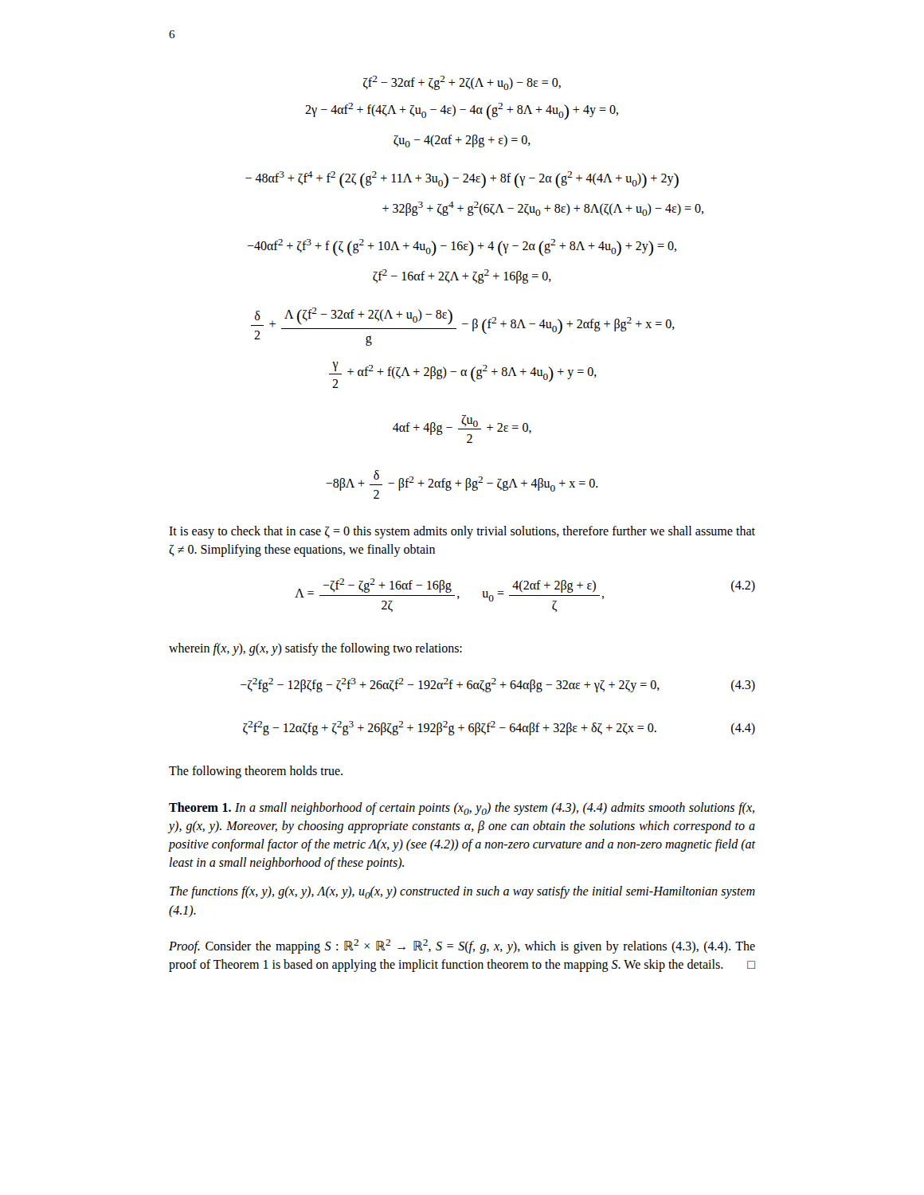6
ζf2 − 32αf + ζg2 + 2ζ(Λ + u0) − 8ε = 0, 2γ − 4αf2 + f(4ζΛ + ζu0 − 4ε) − 4α (g2 + 8Λ + 4u0) + 4y = 0, ζu0 − 4(2αf + 2βg + ε) = 0,
− 48αf3 + ζf4 + f2 (2ζ (g2 + 11Λ + 3u0) − 24ε) + 8f (γ − 2α (g2 + 4(4Λ + u0)) + 2y) + 32βg3 + ζg4 + g2(6ζΛ − 2ζu0 + 8ε) + 8Λ(ζ(Λ + u0) − 4ε) = 0,
−40αf2 + ζf3 + f (ζ (g2 + 10Λ + 4u0) − 16ε) + 4 (γ − 2α (g2 + 8Λ + 4u0) + 2y) = 0, ζf2 − 16αf + 2ζΛ + ζg2 + 16βg = 0,
δ 2 + Λ (ζf2 − 32αf + 2ζ(Λ + u0) − 8ε) g − β (f2 + 8Λ − 4u0) + 2αfg + βg2 + x = 0, γ 2 + αf2 + f(ζΛ + 2βg) − α (g2 + 8Λ + 4u0) + y = 0,
4αf + 4βg − ζu02 + 2ε = 0,
−8βΛ + δ 2 − βf2 + 2αfg + βg2 − ζgΛ + 4βu0 + x = 0.
It is easy to check that in case ζ = 0 this system admits only trivial solutions, therefore further we shall assume that ζ ≠ 0. Simplifying these equations, we finally obtain
(4.2) Λ = −ζf2 − ζg2 + 16αf − 16βg 2ζ, u0 = 4(2αf + 2βg + ε) ζ,
wherein f(x, y), g(x, y) satisfy the following two relations:
(4.3) −ζ2fg2 − 12βζfg − ζ2f3 + 26αζf2 − 192α2f + 6αζg2 + 64αβg − 32αε + γζ + 2ζy = 0,
(4.4) ζ2f2g − 12αζfg + ζ2g3 + 26βζg2 + 192β2g + 6βζf2 − 64αβf + 32βε + δζ + 2ζx = 0.
The following theorem holds true.
Theorem 1. In a small neighborhood of certain points (x0, y0) the system (4.3), (4.4) admits smooth solutions f(x, y), g(x, y). Moreover, by choosing appropriate constants α, β one can obtain the solutions which correspond to a positive conformal factor of the metric Λ(x, y) (see (4.2)) of a non-zero curvature and a non-zero magnetic field (at least in a small neighborhood of these points).
The functions f(x, y), g(x, y), Λ(x, y), u0(x, y) constructed in such a way satisfy the initial semi-Hamiltonian system (4.1).
Proof. Consider the mapping S : ℝ2 × ℝ2 → ℝ2, S = S(f, g, x, y), which is given by relations (4.3), (4.4). The proof of Theorem 1 is based on applying the implicit function theorem to the mapping S. We skip the details. □